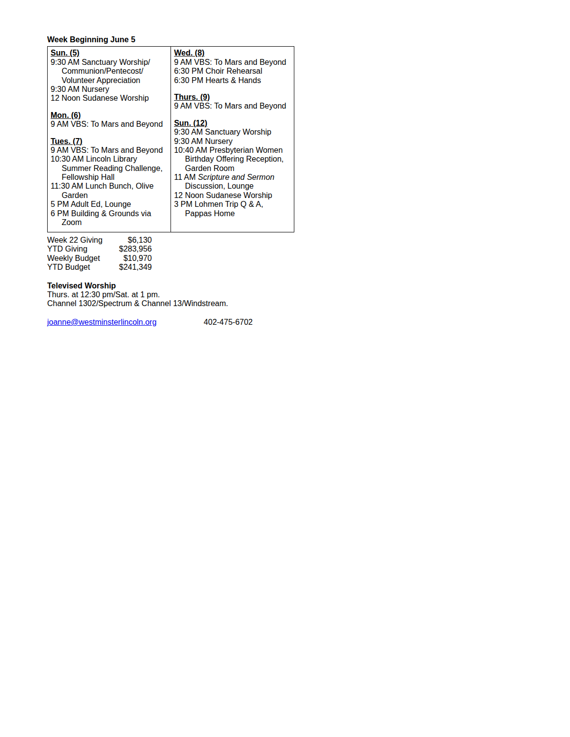Week Beginning June 5
| Sun. (5) 9:30 AM Sanctuary Worship/ Communion/Pentecost/ Volunteer Appreciation 9:30 AM Nursery 12 Noon Sudanese Worship Mon. (6) 9 AM VBS: To Mars and Beyond Tues. (7) 9 AM VBS: To Mars and Beyond 10:30 AM Lincoln Library Summer Reading Challenge, Fellowship Hall 11:30 AM Lunch Bunch, Olive Garden 5 PM Adult Ed, Lounge 6 PM Building & Grounds via Zoom | Wed. (8) 9 AM VBS: To Mars and Beyond 6:30 PM Choir Rehearsal 6:30 PM Hearts & Hands Thurs. (9) 9 AM VBS: To Mars and Beyond Sun. (12) 9:30 AM Sanctuary Worship 9:30 AM Nursery 10:40 AM Presbyterian Women Birthday Offering Reception, Garden Room 11 AM Scripture and Sermon Discussion, Lounge 12 Noon Sudanese Worship 3 PM Lohmen Trip Q & A, Pappas Home |
| Week 22 Giving | $6,130 |
| YTD Giving | $283,956 |
| Weekly Budget | $10,970 |
| YTD Budget | $241,349 |
Televised Worship
Thurs. at 12:30 pm/Sat. at 1 pm.
Channel 1302/Spectrum & Channel 13/Windstream.
joanne@westminsterlincoln.org 402-475-6702